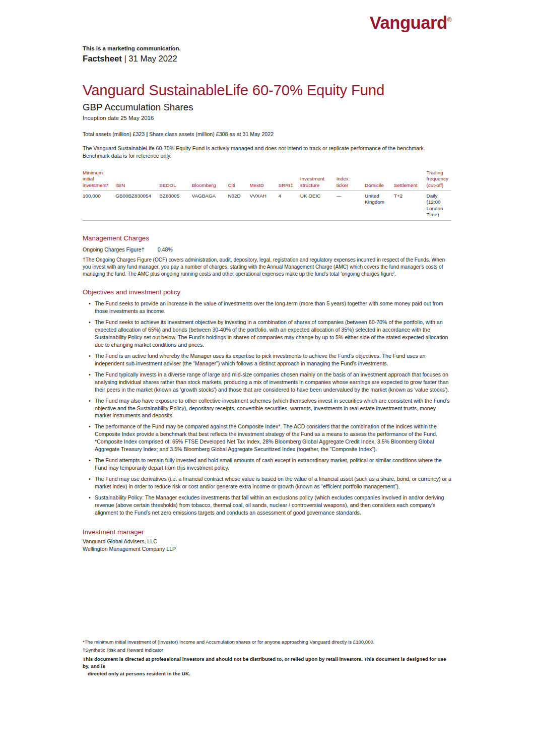Vanguard®
This is a marketing communication.
Factsheet | 31 May 2022
Vanguard SustainableLife 60-70% Equity Fund
GBP Accumulation Shares
Inception date 25 May 2016
Total assets (million) £323 | Share class assets (million) £308 as at 31 May 2022
The Vanguard SustainableLife 60-70% Equity Fund is actively managed and does not intend to track or replicate performance of the benchmark. Benchmark data is for reference only.
| Minimum initial investment* | ISIN | SEDOL | Bloomberg | Citi | MexID | SRRI‡ | Investment structure | Index ticker | Domicile | Settlement | Trading frequency (cut-off) |
| --- | --- | --- | --- | --- | --- | --- | --- | --- | --- | --- | --- |
| 100,000 | GB00BZ830054 | BZ83005 | VAGBAGA | N02D | VVXAH | 4 | UK OEIC | — | United Kingdom | T+2 | Daily (12:00 London Time) |
Management Charges
Ongoing Charges Figure†0.48%
†The Ongoing Charges Figure (OCF) covers administration, audit, depository, legal, registration and regulatory expenses incurred in respect of the Funds. When you invest with any fund manager, you pay a number of charges, starting with the Annual Management Charge (AMC) which covers the fund manager's costs of managing the fund. The AMC plus ongoing running costs and other operational expenses make up the fund's total 'ongoing charges figure'.
Objectives and investment policy
The Fund seeks to provide an increase in the value of investments over the long-term (more than 5 years) together with some money paid out from those investments as income.
The Fund seeks to achieve its investment objective by investing in a combination of shares of companies (between 60-70% of the portfolio, with an expected allocation of 65%) and bonds (between 30-40% of the portfolio, with an expected allocation of 35%) selected in accordance with the Sustainability Policy set out below. The Fund's holdings in shares of companies may change by up to 5% either side of the stated expected allocation due to changing market conditions and prices.
The Fund is an active fund whereby the Manager uses its expertise to pick investments to achieve the Fund’s objectives. The Fund uses an independent sub-investment adviser (the “Manager”) which follows a distinct approach in managing the Fund’s investments.
The Fund typically invests in a diverse range of large and mid-size companies chosen mainly on the basis of an investment approach that focuses on analysing individual shares rather than stock markets, producing a mix of investments in companies whose earnings are expected to grow faster than their peers in the market (known as 'growth stocks') and those that are considered to have been undervalued by the market (known as 'value stocks').
The Fund may also have exposure to other collective investment schemes (which themselves invest in securities which are consistent with the Fund’s objective and the Sustainability Policy), depositary receipts, convertible securities, warrants, investments in real estate investment trusts, money market instruments and deposits.
The performance of the Fund may be compared against the Composite Index*. The ACD considers that the combination of the indices within the Composite Index provide a benchmark that best reflects the investment strategy of the Fund as a means to assess the performance of the Fund. *Composite Index comprised of: 65% FTSE Developed Net Tax Index, 28% Bloomberg Global Aggregate Credit Index, 3.5% Bloomberg Global Aggregate Treasury Index; and 3.5% Bloomberg Global Aggregate Securitized Index (together, the “Composite Index”).
The Fund attempts to remain fully invested and hold small amounts of cash except in extraordinary market, political or similar conditions where the Fund may temporarily depart from this investment policy.
The Fund may use derivatives (i.e. a financial contract whose value is based on the value of a financial asset (such as a share, bond, or currency) or a market index) in order to reduce risk or cost and/or generate extra income or growth (known as “efficient portfolio management”).
Sustainability Policy: The Manager excludes investments that fall within an exclusions policy (which excludes companies involved in and/or deriving revenue (above certain thresholds) from tobacco, thermal coal, oil sands, nuclear / controversial weapons), and then considers each company’s alignment to the Fund’s net zero emissions targets and conducts an assessment of good governance standards.
Investment manager
Vanguard Global Advisers, LLC
Wellington Management Company LLP
*The minimum initial investment of (Investor) Income and Accumulation shares or for anyone approaching Vanguard directly is £100,000.
‡Synthetic Risk and Reward Indicator
This document is directed at professional investors and should not be distributed to, or relied upon by retail investors. This document is designed for use by, and isdirected only at persons resident in the UK.